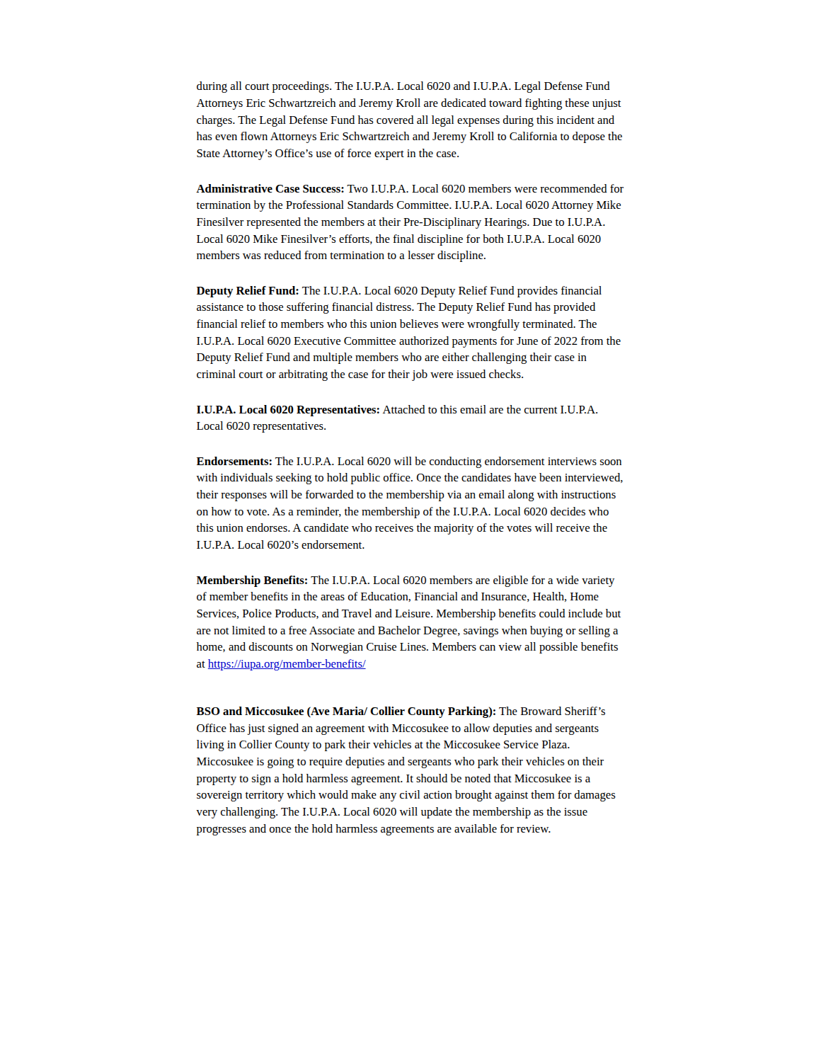during all court proceedings. The I.U.P.A. Local 6020 and I.U.P.A. Legal Defense Fund Attorneys Eric Schwartzreich and Jeremy Kroll are dedicated toward fighting these unjust charges. The Legal Defense Fund has covered all legal expenses during this incident and has even flown Attorneys Eric Schwartzreich and Jeremy Kroll to California to depose the State Attorney’s Office’s use of force expert in the case.
Administrative Case Success: Two I.U.P.A. Local 6020 members were recommended for termination by the Professional Standards Committee. I.U.P.A. Local 6020 Attorney Mike Finesilver represented the members at their Pre-Disciplinary Hearings. Due to I.U.P.A. Local 6020 Mike Finesilver’s efforts, the final discipline for both I.U.P.A. Local 6020 members was reduced from termination to a lesser discipline.
Deputy Relief Fund: The I.U.P.A. Local 6020 Deputy Relief Fund provides financial assistance to those suffering financial distress. The Deputy Relief Fund has provided financial relief to members who this union believes were wrongfully terminated. The I.U.P.A. Local 6020 Executive Committee authorized payments for June of 2022 from the Deputy Relief Fund and multiple members who are either challenging their case in criminal court or arbitrating the case for their job were issued checks.
I.U.P.A. Local 6020 Representatives: Attached to this email are the current I.U.P.A. Local 6020 representatives.
Endorsements: The I.U.P.A. Local 6020 will be conducting endorsement interviews soon with individuals seeking to hold public office. Once the candidates have been interviewed, their responses will be forwarded to the membership via an email along with instructions on how to vote. As a reminder, the membership of the I.U.P.A. Local 6020 decides who this union endorses. A candidate who receives the majority of the votes will receive the I.U.P.A. Local 6020’s endorsement.
Membership Benefits: The I.U.P.A. Local 6020 members are eligible for a wide variety of member benefits in the areas of Education, Financial and Insurance, Health, Home Services, Police Products, and Travel and Leisure. Membership benefits could include but are not limited to a free Associate and Bachelor Degree, savings when buying or selling a home, and discounts on Norwegian Cruise Lines. Members can view all possible benefits at https://iupa.org/member-benefits/
BSO and Miccosukee (Ave Maria/ Collier County Parking): The Broward Sheriff’s Office has just signed an agreement with Miccosukee to allow deputies and sergeants living in Collier County to park their vehicles at the Miccosukee Service Plaza. Miccosukee is going to require deputies and sergeants who park their vehicles on their property to sign a hold harmless agreement. It should be noted that Miccosukee is a sovereign territory which would make any civil action brought against them for damages very challenging. The I.U.P.A. Local 6020 will update the membership as the issue progresses and once the hold harmless agreements are available for review.